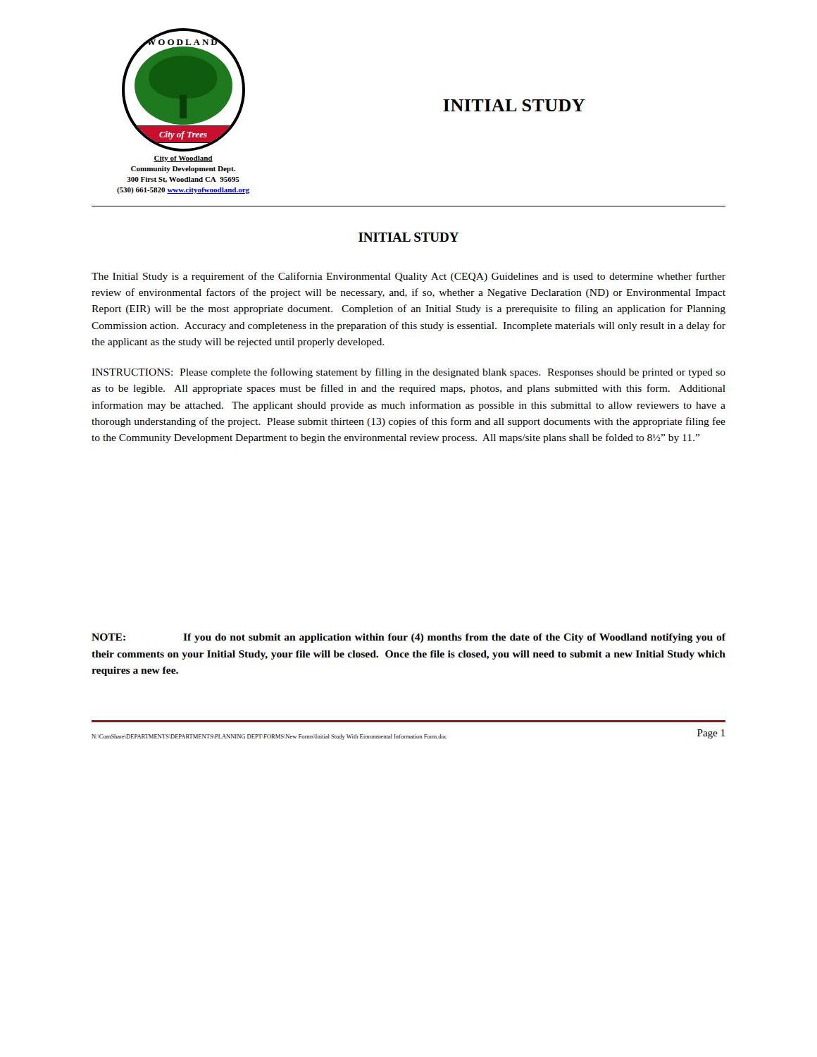WOODLAND
City of Trees
City of Woodland
Community Development Dept.
300 First St, Woodland CA 95695
(530) 661-5820 www.cityofwoodland.org
INITIAL STUDY
INITIAL STUDY
The Initial Study is a requirement of the California Environmental Quality Act (CEQA) Guidelines and is used to determine whether further review of environmental factors of the project will be necessary, and, if so, whether a Negative Declaration (ND) or Environmental Impact Report (EIR) will be the most appropriate document. Completion of an Initial Study is a prerequisite to filing an application for Planning Commission action. Accuracy and completeness in the preparation of this study is essential. Incomplete materials will only result in a delay for the applicant as the study will be rejected until properly developed.
INSTRUCTIONS: Please complete the following statement by filling in the designated blank spaces. Responses should be printed or typed so as to be legible. All appropriate spaces must be filled in and the required maps, photos, and plans submitted with this form. Additional information may be attached. The applicant should provide as much information as possible in this submittal to allow reviewers to have a thorough understanding of the project. Please submit thirteen (13) copies of this form and all support documents with the appropriate filing fee to the Community Development Department to begin the environmental review process. All maps/site plans shall be folded to 8½” by 11.”
NOTE: If you do not submit an application within four (4) months from the date of the City of Woodland notifying you of their comments on your Initial Study, your file will be closed. Once the file is closed, you will need to submit a new Initial Study which requires a new fee.
N:\ComShare\DEPARTMENTS\DEPARTMENTS\PLANNING DEPT\FORMS\New Forms\Initial Study With Einronmental Information Form.doc
Page 1